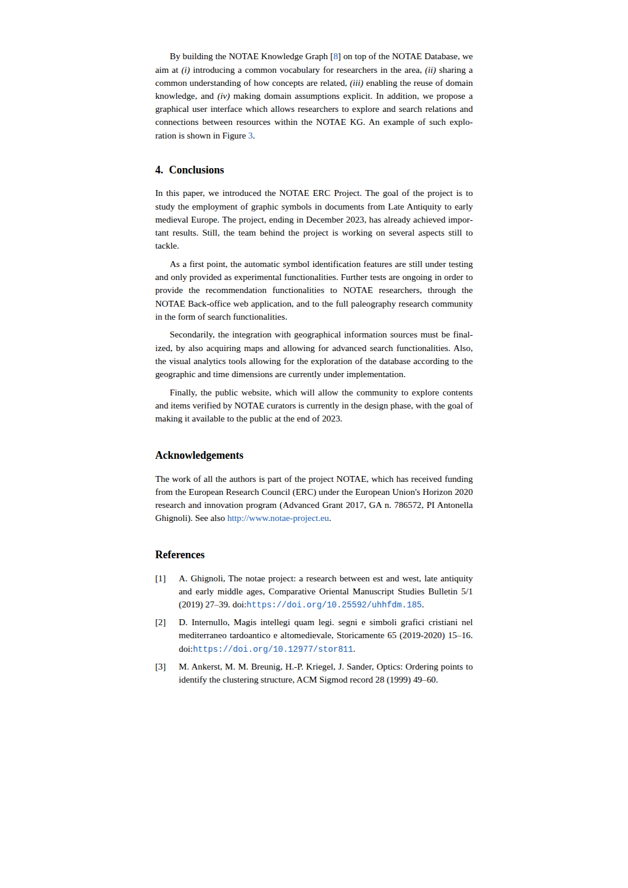By building the NOTAE Knowledge Graph [8] on top of the NOTAE Database, we aim at (i) introducing a common vocabulary for researchers in the area, (ii) sharing a common understanding of how concepts are related, (iii) enabling the reuse of domain knowledge, and (iv) making domain assumptions explicit. In addition, we propose a graphical user interface which allows researchers to explore and search relations and connections between resources within the NOTAE KG. An example of such exploration is shown in Figure 3.
4. Conclusions
In this paper, we introduced the NOTAE ERC Project. The goal of the project is to study the employment of graphic symbols in documents from Late Antiquity to early medieval Europe. The project, ending in December 2023, has already achieved important results. Still, the team behind the project is working on several aspects still to tackle.
As a first point, the automatic symbol identification features are still under testing and only provided as experimental functionalities. Further tests are ongoing in order to provide the recommendation functionalities to NOTAE researchers, through the NOTAE Back-office web application, and to the full paleography research community in the form of search functionalities.
Secondarily, the integration with geographical information sources must be finalized, by also acquiring maps and allowing for advanced search functionalities. Also, the visual analytics tools allowing for the exploration of the database according to the geographic and time dimensions are currently under implementation.
Finally, the public website, which will allow the community to explore contents and items verified by NOTAE curators is currently in the design phase, with the goal of making it available to the public at the end of 2023.
Acknowledgements
The work of all the authors is part of the project NOTAE, which has received funding from the European Research Council (ERC) under the European Union's Horizon 2020 research and innovation program (Advanced Grant 2017, GA n. 786572, PI Antonella Ghignoli). See also http://www.notae-project.eu.
References
[1] A. Ghignoli, The notae project: a research between est and west, late antiquity and early middle ages, Comparative Oriental Manuscript Studies Bulletin 5/1 (2019) 27–39. doi:https://doi.org/10.25592/uhhfdm.185.
[2] D. Internullo, Magis intellegi quam legi. segni e simboli grafici cristiani nel mediterraneo tardoantico e altomedievale, Storicamente 65 (2019-2020) 15–16. doi:https://doi.org/10.12977/stor811.
[3] M. Ankerst, M. M. Breunig, H.-P. Kriegel, J. Sander, Optics: Ordering points to identify the clustering structure, ACM Sigmod record 28 (1999) 49–60.